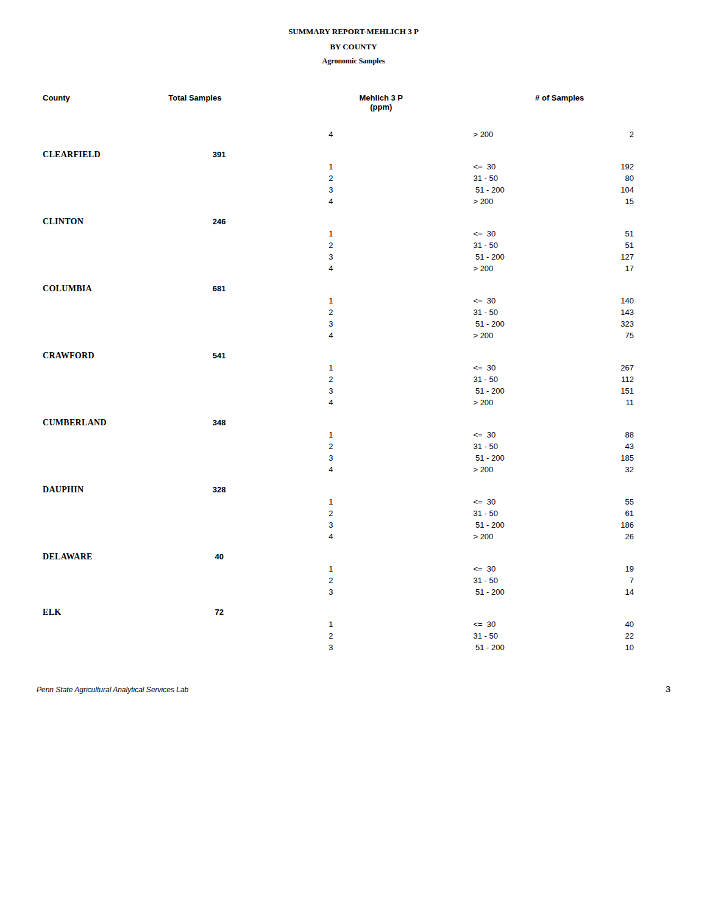SUMMARY REPORT-MEHLICH 3 P
BY COUNTY
Agronomic Samples
| County | Total Samples | Mehlich 3 P (ppm) | # of Samples |
| --- | --- | --- | --- |
| | | 4 | > 200 | 2 |
| CLEARFIELD | 391 | | | |
| | | 1 | <= 30 | 192 |
| | | 2 | 31 - 50 | 80 |
| | | 3 | 51 - 200 | 104 |
| | | 4 | > 200 | 15 |
| CLINTON | 246 | | | |
| | | 1 | <= 30 | 51 |
| | | 2 | 31 - 50 | 51 |
| | | 3 | 51 - 200 | 127 |
| | | 4 | > 200 | 17 |
| COLUMBIA | 681 | | | |
| | | 1 | <= 30 | 140 |
| | | 2 | 31 - 50 | 143 |
| | | 3 | 51 - 200 | 323 |
| | | 4 | > 200 | 75 |
| CRAWFORD | 541 | | | |
| | | 1 | <= 30 | 267 |
| | | 2 | 31 - 50 | 112 |
| | | 3 | 51 - 200 | 151 |
| | | 4 | > 200 | 11 |
| CUMBERLAND | 348 | | | |
| | | 1 | <= 30 | 88 |
| | | 2 | 31 - 50 | 43 |
| | | 3 | 51 - 200 | 185 |
| | | 4 | > 200 | 32 |
| DAUPHIN | 328 | | | |
| | | 1 | <= 30 | 55 |
| | | 2 | 31 - 50 | 61 |
| | | 3 | 51 - 200 | 186 |
| | | 4 | > 200 | 26 |
| DELAWARE | 40 | | | |
| | | 1 | <= 30 | 19 |
| | | 2 | 31 - 50 | 7 |
| | | 3 | 51 - 200 | 14 |
| ELK | 72 | | | |
| | | 1 | <= 30 | 40 |
| | | 2 | 31 - 50 | 22 |
| | | 3 | 51 - 200 | 10 |
Penn State Agricultural Analytical Services Lab
3